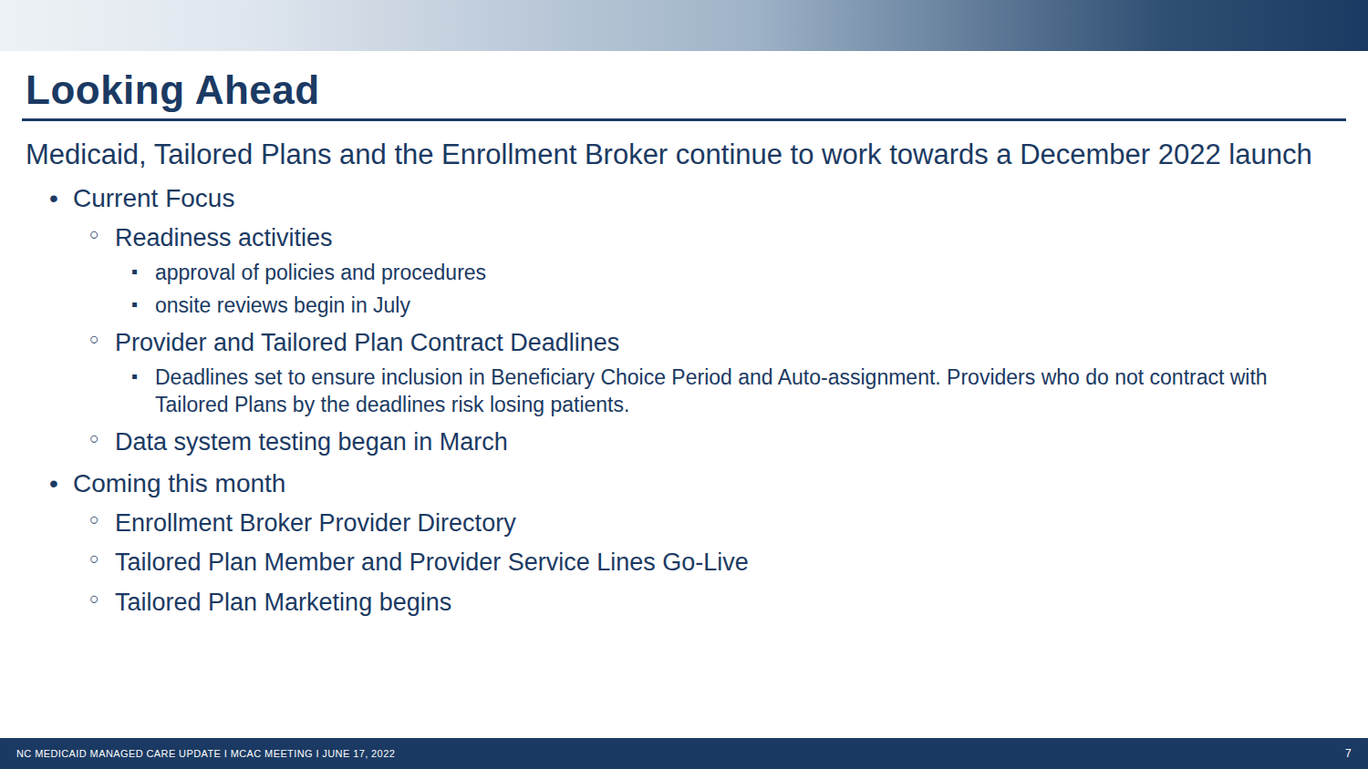Looking Ahead
Medicaid, Tailored Plans and the Enrollment Broker continue to work towards a December 2022 launch
Current Focus
Readiness activities
approval of policies and procedures
onsite reviews begin in July
Provider and Tailored Plan Contract Deadlines
Deadlines set to ensure inclusion in Beneficiary Choice Period and Auto-assignment. Providers who do not contract with Tailored Plans by the deadlines risk losing patients.
Data system testing began in March
Coming this month
Enrollment Broker Provider Directory
Tailored Plan Member and Provider Service Lines Go-Live
Tailored Plan Marketing begins
NC MEDICAID MANAGED CARE UPDATE I MCAC MEETING I JUNE 17, 2022 7